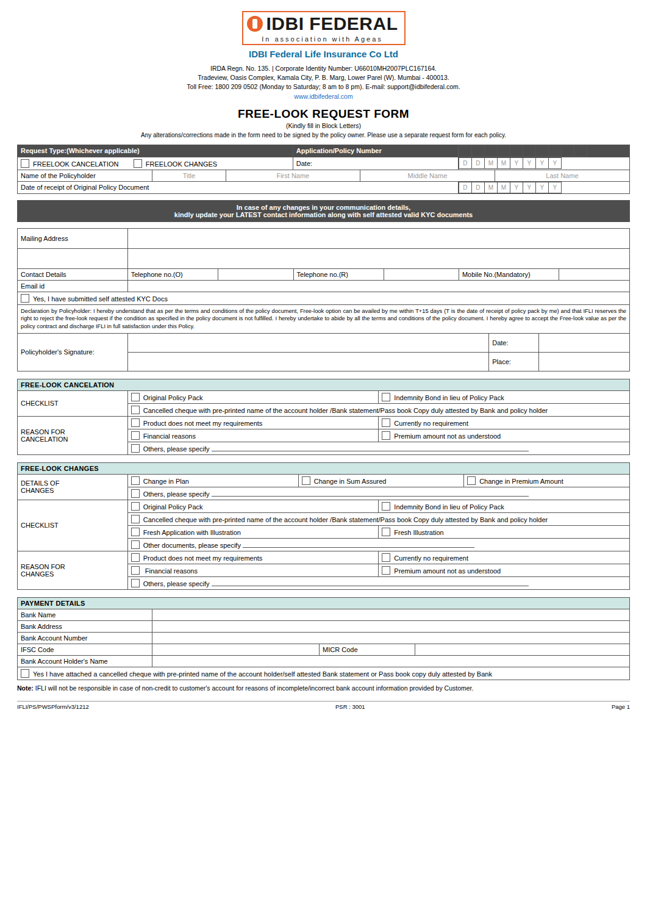IDBI FEDERAL
In association with Ageas
IDBI Federal Life Insurance Co Ltd
IRDA Regn. No. 135. | Corporate Identity Number: U66010MH2007PLC167164.
Tradeview, Oasis Complex, Kamala City, P. B. Marg, Lower Parel (W). Mumbai - 400013.
Toll Free: 1800 209 0502 (Monday to Saturday; 8 am to 8 pm). E-mail: support@idbifederal.com.
www.idbifederal.com
FREE-LOOK REQUEST FORM
(Kindly fill in Block Letters)
Any alterations/corrections made in the form need to be signed by the policy owner. Please use a separate request form for each policy.
| Request Type:(Whichever applicable) | Application/Policy Number | |
| FREELOOK CANCELATION FREELOOK CHANGES | Date: | D D M M Y Y Y Y |
| / Name of the Policyholder / Title / First Name / Middle Name / Last Name / |
| Date of receipt of Original Policy Document | D D M M Y Y Y Y |
| In case of any changes in your communication details, kindly update your LATEST contact information along with self attested valid KYC documents |
| Mailing Address | |
| Contact Details | / Telephone no.(O) / / Telephone no.(R) / / Mobile No.(Mandatory) / / |
| Email id | |
| Yes, I have submitted self attested KYC Docs |
| Declaration by Policyholder: I hereby understand that as per the terms and conditions of the policy document, Free-look option can be availed by me within T+15 days (T is the date of receipt of policy pack by me) and that IFLI reserves the right to reject the free-look request if the condition as specified in the policy document is not fulfilled. I hereby undertake to abide by all the terms and conditions of the policy document. I hereby agree to accept the Free-look value as per the policy contract and discharge IFLI in full satisfaction under this Policy. |
| Policyholder's Signature: | / / Date: / / |
| / / Place: / / |
| FREE-LOOK CANCELATION |
| CHECKLIST | / Original Policy Pack / Indemnity Bond in lieu of Policy Pack / |
| Cancelled cheque with pre-printed name of the account holder /Bank statement/Pass book Copy duly attested by Bank and policy holder |
| REASON FOR CANCELATION | / Product does not meet my requirements / Currently no requirement / |
| / Financial reasons / Premium amount not as understood / |
| Others, please specify |
| FREE-LOOK CHANGES |
| DETAILS OF CHANGES | / Change in Plan / Change in Sum Assured / Change in Premium Amount / |
| Others, please specify |
| CHECKLIST | / Original Policy Pack / Indemnity Bond in lieu of Policy Pack / |
| Cancelled cheque with pre-printed name of the account holder /Bank statement/Pass book Copy duly attested by Bank and policy holder |
| / Fresh Application with Illustration / Fresh Illustration / |
| Other documents, please specify |
| REASON FOR CHANGES | / Product does not meet my requirements / Currently no requirement / |
| / Financial reasons / Premium amount not as understood / |
| Others, please specify |
| PAYMENT DETAILS |
| Bank Name | |
| Bank Address | |
| Bank Account Number | |
| IFSC Code | / / MICR Code / / |
| Bank Account Holder's Name | |
| Yes I have attached a cancelled cheque with pre-printed name of the account holder/self attested Bank statement or Pass book copy duly attested by Bank |
Note: IFLI will not be responsible in case of non-credit to customer's account for reasons of incomplete/incorrect bank account information provided by Customer.
IFLI/PS/PWSPform/v3/1212 PSR : 3001 Page 1